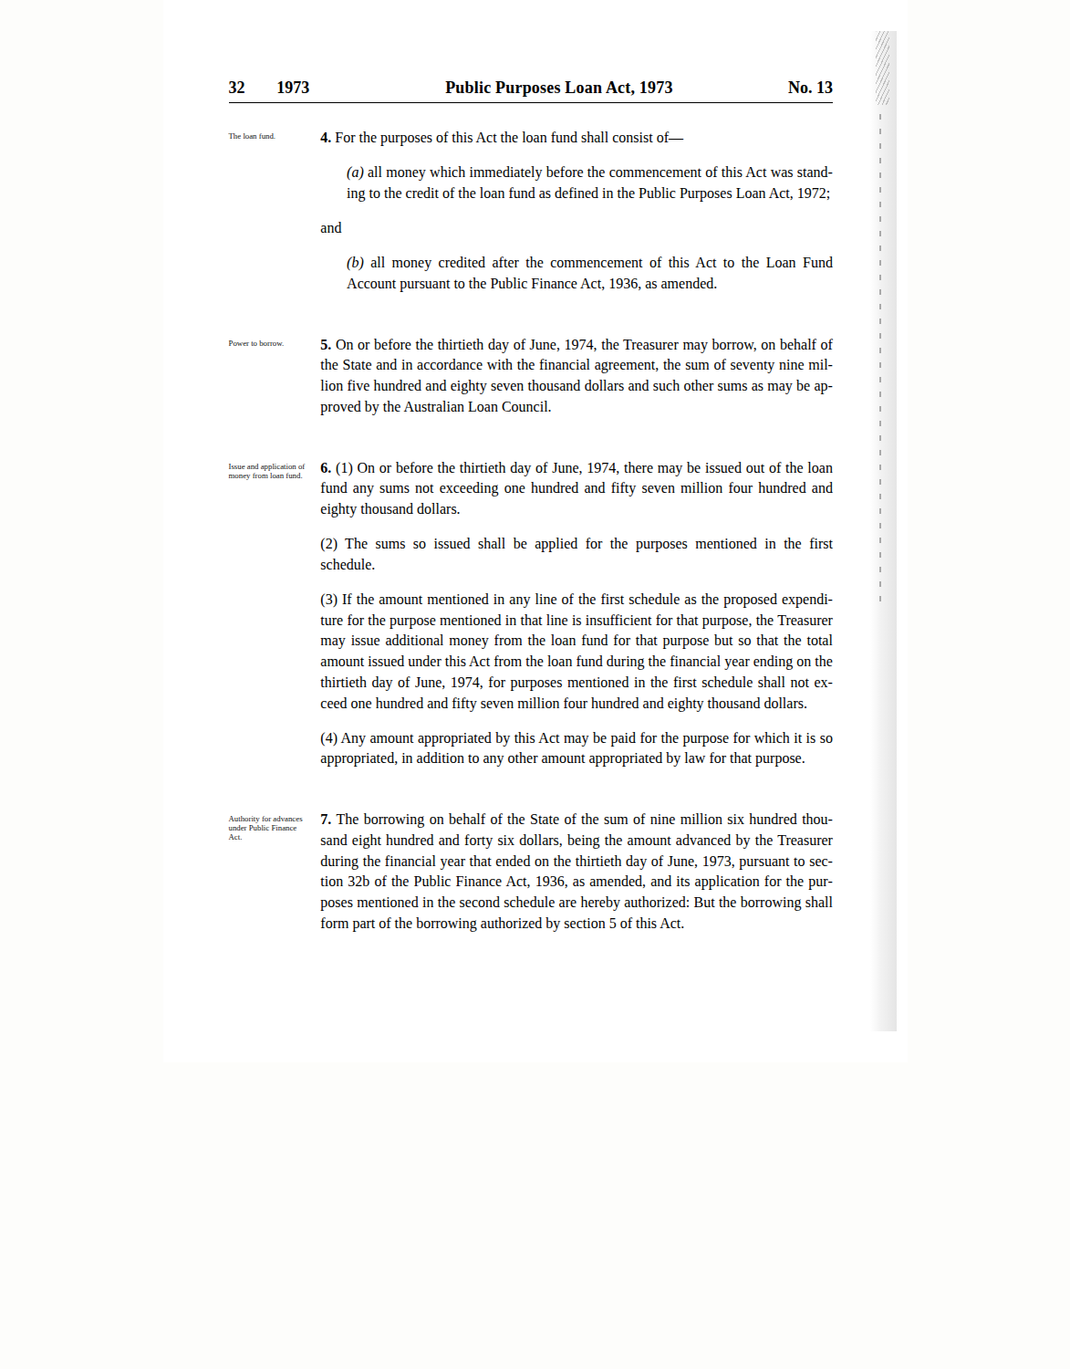32 1973 Public Purposes Loan Act, 1973 No. 13
The loan fund.
4. For the purposes of this Act the loan fund shall consist of—
(a) all money which immediately before the commencement of this Act was standing to the credit of the loan fund as defined in the Public Purposes Loan Act, 1972;
and
(b) all money credited after the commencement of this Act to the Loan Fund Account pursuant to the Public Finance Act, 1936, as amended.
Power to borrow.
5. On or before the thirtieth day of June, 1974, the Treasurer may borrow, on behalf of the State and in accordance with the financial agreement, the sum of seventy nine million five hundred and eighty seven thousand dollars and such other sums as may be approved by the Australian Loan Council.
Issue and application of money from loan fund.
6. (1) On or before the thirtieth day of June, 1974, there may be issued out of the loan fund any sums not exceeding one hundred and fifty seven million four hundred and eighty thousand dollars.
(2) The sums so issued shall be applied for the purposes mentioned in the first schedule.
(3) If the amount mentioned in any line of the first schedule as the proposed expenditure for the purpose mentioned in that line is insufficient for that purpose, the Treasurer may issue additional money from the loan fund for that purpose but so that the total amount issued under this Act from the loan fund during the financial year ending on the thirtieth day of June, 1974, for purposes mentioned in the first schedule shall not exceed one hundred and fifty seven million four hundred and eighty thousand dollars.
(4) Any amount appropriated by this Act may be paid for the purpose for which it is so appropriated, in addition to any other amount appropriated by law for that purpose.
Authority for advances under Public Finance Act.
7. The borrowing on behalf of the State of the sum of nine million six hundred thousand eight hundred and forty six dollars, being the amount advanced by the Treasurer during the financial year that ended on the thirtieth day of June, 1973, pursuant to section 32b of the Public Finance Act, 1936, as amended, and its application for the purposes mentioned in the second schedule are hereby authorized: But the borrowing shall form part of the borrowing authorized by section 5 of this Act.